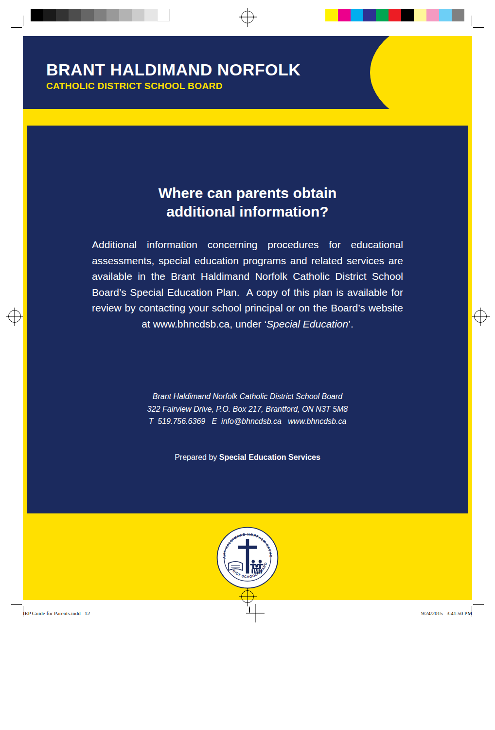BRANT HALDIMAND NORFOLK
CATHOLIC DISTRICT SCHOOL BOARD
Where can parents obtain
additional information?
Additional information concerning procedures for educational assessments, special education programs and related services are available in the Brant Haldimand Norfolk Catholic District School Board’s Special Education Plan. A copy of this plan is available for review by contacting your school principal or on the Board’s website at www.bhncdsb.ca, under ‘Special Education’.
Brant Haldimand Norfolk Catholic District School Board
322 Fairview Drive, P.O. Box 217, Brantford, ON N3T 5M8
T 519.756.6369 E info@bhncdsb.ca www.bhncdsb.ca
Prepared by Special Education Services
BRANT HALDIMAND NORFOLK CATHOLIC DISTRICT SCHOOL BOARD
IEP Guide for Parents.indd 12 9/24/2015 3:41:50 PM